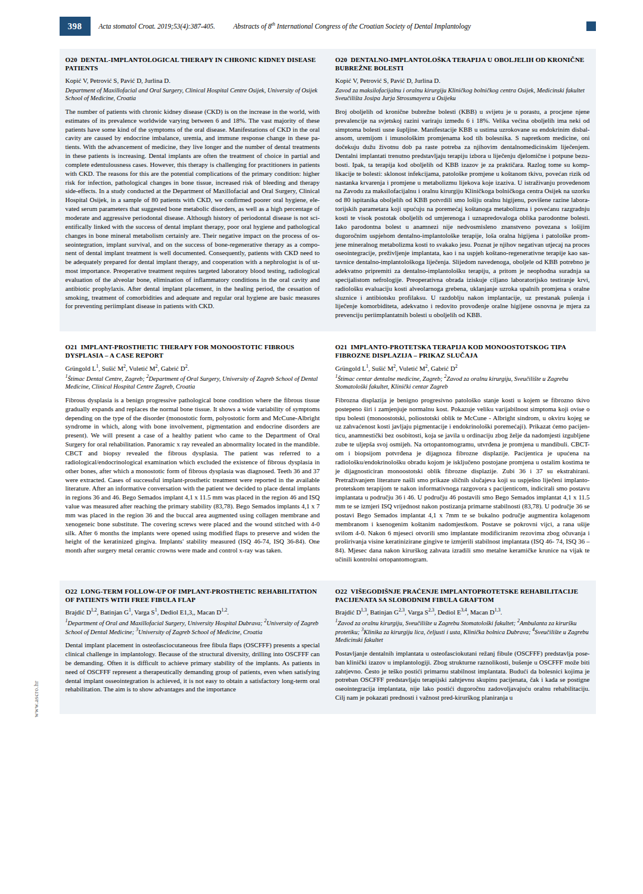398
Acta stomatol Croat. 2019;53(4):387-405. Abstracts of 8th International Congress of the Croatian Society of Dental Implantology
www.ascro.hr
O20 DENTAL-IMPLANTOLOGICAL THERAPY IN CHRONIC KIDNEY DISEASE PATIENTS
Kopić V, Petrović S, Pavić D, Jurlina D.
Department of Maxillofacial and Oral Surgery, Clinical Hospital Centre Osijek, University of Osijek School of Medicine, Croatia
The number of patients with chronic kidney disease (CKD) is on the increase in the world, with estimates of its prevalence worldwide varying between 6 and 18%. The vast majority of these patients have some kind of the symptoms of the oral disease. Manifestations of CKD in the oral cavity are caused by endocrine imbalance, uremia, and immune response change in these patients. With the advancement of medicine, they live longer and the number of dental treatments in these patients is increasing. Dental implants are often the treatment of choice in partial and complete edentulousness cases. However, this therapy is challenging for practitioners in patients with CKD. The reasons for this are the potential complications of the primary condition: higher risk for infection, pathological changes in bone tissue, increased risk of bleeding and therapy side-effects. In a study conducted at the Department of Maxillofacial and Oral Surgery, Clinical Hospital Osijek, in a sample of 80 patients with CKD, we confirmed poorer oral hygiene, elevated serum parameters that suggested bone metabolic disorders, as well as a high percentage of moderate and aggressive periodontal disease. Although history of periodontal disease is not scientifically linked with the success of dental implant therapy, poor oral hygiene and pathological changes in bone mineral metabolism certainly are. Their negative impact on the process of osseointegration, implant survival, and on the success of bone-regenerative therapy as a component of dental implant treatment is well documented. Consequently, patients with CKD need to be adequately prepared for dental implant therapy, and cooperation with a nephrologist is of utmost importance. Preoperative treatment requires targeted laboratory blood testing, radiological evaluation of the alveolar bone, elimination of inflammatory conditions in the oral cavity and antibiotic prophylaxis. After dental implant placement, in the healing period, the cessation of smoking, treatment of comorbidities and adequate and regular oral hygiene are basic measures for preventing periimplant disease in patients with CKD.
O20 DENTALNO-IMPLANTOLOŠKA TERAPIJA U OBOLJELIH OD KRONIČNE BUBREŽNE BOLESTI
Kopić V, Petrović S, Pavić D, Jurlina D.
Zavod za maksilofacijalnu i oralnu kirurgiju Kliničkog bolničkog centra Osijek, Medicinski fakultet Sveučilišta Josipa Jurja Strossmayera u Osijeku
Broj oboljelih od kronične bubrežne bolesti (KBB) u svijetu je u porastu, a procjene njene prevalencije na svjetskoj razini variraju između 6 i 18%. Velika većina oboljelih ima neki od simptoma bolesti usne šupljine. Manifestacije KBB u ustima uzrokovane su endokrinim disbalansom, uremijom i imunološkim promjenama kod tih bolesnika. S napretkom medicine, oni dočekuju dužu životnu dob pa raste potreba za njihovim dentalnomedicinskim liječenjem. Dentalni implantati trenutno predstavljaju terapiju izbora u liječenju djelomične i potpune bezubosti. Ipak, ta terapija kod oboljelih od KBB izazov je za praktičara. Razlog tome su komplikacije te bolesti: sklonost infekcijama, patološke promjene u koštanom tkivu, povećan rizik od nastanka krvarenja i promjene u metabolizmu lijekova koje izaziva. U istraživanju provedenom na Zavodu za maksilofacijalnu i oralnu kirurgiju Kliničkoga bolničkoga centra Osijek na uzorku od 80 ispitanika oboljelih od KBB potvrdili smo lošiju oralnu higijenu, povišene razine laboratorijskih parametara koji upućuju na poremećaj koštanoga metabolizma i povećanu razgradnju kosti te visok postotak oboljelih od umjerenoga i uznapredovaloga oblika parodontne bolesti. Iako parodontna bolest u anamnezi nije nedvosmisleno znanstveno povezana s lošijim dugoročnim uspjehom dentalno-implantološke terapije, loša oralna higijena i patološke promjene mineralnog metabolizma kosti to svakako jesu. Poznat je njihov negativan utjecaj na proces oseointegracije, preživljenje implantata, kao i na uspjeh koštano-regenerativne terapije kao sastavnice dentalno-implantološkoga liječenja. Slijedom navedenoga, oboljele od KBB potrebno je adekvatno pripremiti za dentalno-implantološku terapiju, a pritom je neophodna suradnja sa specijalistom nefrologije. Preoperativna obrada iziskuje ciljano laboratorijsko testiranje krvi, radiološku evaluaciju kosti alveolarnoga grebena, uklanjanje uzroka upalnih promjena s oralne sluznice i antibiotsku profilaksu. U razdoblju nakon implantacije, uz prestanak pušenja i liječenje komorbiditeta, adekvatno i redovito provođenje oralne higijene osnovna je mjera za prevenciju periimplantatnih bolesti u oboljelih od KBB.
O21 IMPLANT-PROSTHETIC THERAPY FOR MONOOSTOTIC FIBROUS DYSPLASIA – A CASE REPORT
Grüngold L1, Sušić M2, Vuletić M2, Gabrić D2.
1Štimac Dental Centre, Zagreb; 2Department of Oral Surgery, University of Zagreb School of Dental Medicine, Clinical Hospital Centre Zagreb, Croatia
Fibrous dysplasia is a benign progressive pathological bone condition where the fibrous tissue gradually expands and replaces the normal bone tissue. It shows a wide variability of symptoms depending on the type of the disorder (monostotic form, polyostotic form and McCune-Albright syndrome in which, along with bone involvement, pigmentation and endocrine disorders are present). We will present a case of a healthy patient who came to the Department of Oral Surgery for oral rehabilitation. Panoramic x ray revealed an abnormality located in the mandible. CBCT and biopsy revealed the fibrous dysplasia. The patient was referred to a radiological/endocrinological examination which excluded the existence of fibrous dysplasia in other bones, after which a monostotic form of fibrous dysplasia was diagnosed. Teeth 36 and 37 were extracted. Cases of successful implant-prosthetic treatment were reported in the available literature. After an informative conversation with the patient we decided to place dental implants in regions 36 and 46. Bego Semados implant 4,1 x 11.5 mm was placed in the region 46 and ISQ value was measured after reaching the primary stability (83,78). Bego Semados implants 4,1 x 7 mm was placed in the region 36 and the buccal area augmented using collagen membrane and xenogeneic bone substitute. The covering screws were placed and the wound stitched with 4-0 silk. After 6 months the implants were opened using modified flaps to preserve and widen the height of the keratinized gingiva. Implants' stability measured (ISQ 46-74, ISQ 36-84). One month after surgery metal ceramic crowns were made and control x-ray was taken.
O21 IMPLANTO-PROTETSKA TERAPIJA KOD MONOOSTOTSKOG TIPA FIBROZNE DISPLAZIJA – PRIKAZ SLUČAJA
Grüngold L1, Sušić M2, Vuletić M2, Gabrić D2
1Štimac centar dentalne medicine, Zagreb; 2Zavod za oralnu kirurgiju, Sveučilište u Zagrebu Stomatološki fakultet, Klinički centar Zagreb
Fibrozna displazija je benigno progresivno patološko stanje kosti u kojem se fibrozno tkivo postepeno širi i zamjenjuje normalnu kost. Pokazuje veliku varijabilnost simptoma koji ovise o tipu bolesti (monoostotski, poliostotski oblik te McCune - Albright sindrom, u okviru kojeg se uz zahvaćenost kosti javljaju pigmentacije i endokrinološki poremećaji). Prikazat ćemo pacijenticu, anamnestički bez osobitosti, koja se javila u ordinaciju zbog želje da nadomjesti izgubljene zube te uljepša svoj osmijeh. Na ortopantomogramu, utvrđena je promjena u mandibuli. CBCT-om i biopsijom potvrđena je dijagnoza fibrozne displazije. Pacijentica je upućena na radiološku/endokrinološku obradu kojom je isključeno postojane promjena u ostalim kostima te je dijagnosticiran monoostotski oblik fibrozne displazije. Zubi 36 i 37 su ekstrahirani. Pretraživanjem literature našli smo prikaze sličnih slučajeva koji su uspješno liječeni implanto-protetskom terapijom te nakon informativnoga razgovora s pacijenticom, indicirali smo postavu implantata u području 36 i 46. U području 46 postavili smo Bego Semados implantat 4,1 x 11.5 mm te se izmjeri ISQ vrijednost nakon postizanja primarne stabilnosti (83,78). U područje 36 se postavi Bego Semados implantat 4,1 x 7mm te se bukalno područje augmentira kolagenom membranom i ksenogenim koštanim nadomjestkom. Postave se pokrovni vijci, a rana ušije svilom 4-0. Nakon 6 mjeseci otvorili smo implantate modificiranim rezovima zbog očuvanja i proširivanja visine keratinizirane gingive te izmjerili stabilnost implantata (ISQ 46- 74, ISQ 36 – 84). Mjesec dana nakon kirurškog zahvata izradili smo metalne keramičke krunice na vijak te učinili kontrolni ortopantomogram.
O22 LONG-TERM FOLLOW-UP OF IMPLANT-PROSTHETIC REHABILITATION OF PATIENTS WITH FREE FIBULA FLAP
Brajdić D1,2, Batinjan G1, Varga S1, Dediol E1,3,, Macan D1,2.
1Department of Oral and Maxillofacial Surgery, University Hospital Dubrava; 2University of Zagreb School of Dental Medicine; 3University of Zagreb School of Medicine, Croatia
Dental implant placement in osteofasciocutaneous free fibula flaps (OSCFFF) presents a special clinical challenge in implantology. Because of the structural diversity, drilling into OSCFFF can be demanding. Often it is difficult to achieve primary stability of the implants. As patients in need of OSCFFF represent a therapeutically demanding group of patients, even when satisfying dental implant osseointegration is achieved, it is not easy to obtain a satisfactory long-term oral rehabilitation. The aim is to show advantages and the importance
O22 VIŠEGODIŠNJE PRAĆENJE IMPLANTOPROTETSKE REHABILITACIJE PACIJENATA SA SLOBODNIM FIBULA GRAFTOM
Brajdić D1,3, Batinjan G2,3, Varga S2,3, Dediol E3,4, Macan D1,3.
1Zavod za oralnu kirurgiju, Sveučilište u Zagrebu Stomatološki fakultet; 2Ambulanta za kiruršku protetiku; 3Klinika za kirurgiju lica, čeljusti i usta, Klinička bolnica Dubrava; 4Sveučilište u Zagrebu Medicinski fakultet
Postavljanje dentalnih implantata u osteofasciokutani režanj fibule (OSCFFF) predstavlja poseban klinički izazov u implantologiji. Zbog strukturne raznolikosti, bušenje u OSCFFF može biti zahtjevno. Često je teško postići primarnu stabilnost implantata. Budući da bolesnici kojima je potreban OSCFFF predstavljaju terapijski zahtjevnu skupinu pacijenata, čak i kada se postigne oseointegracija implantata, nije lako postići dugoročnu zadovoljavajuću oralnu rehabilitaciju. Cilj nam je pokazati prednosti i važnost pred-kirurškog planiranja u